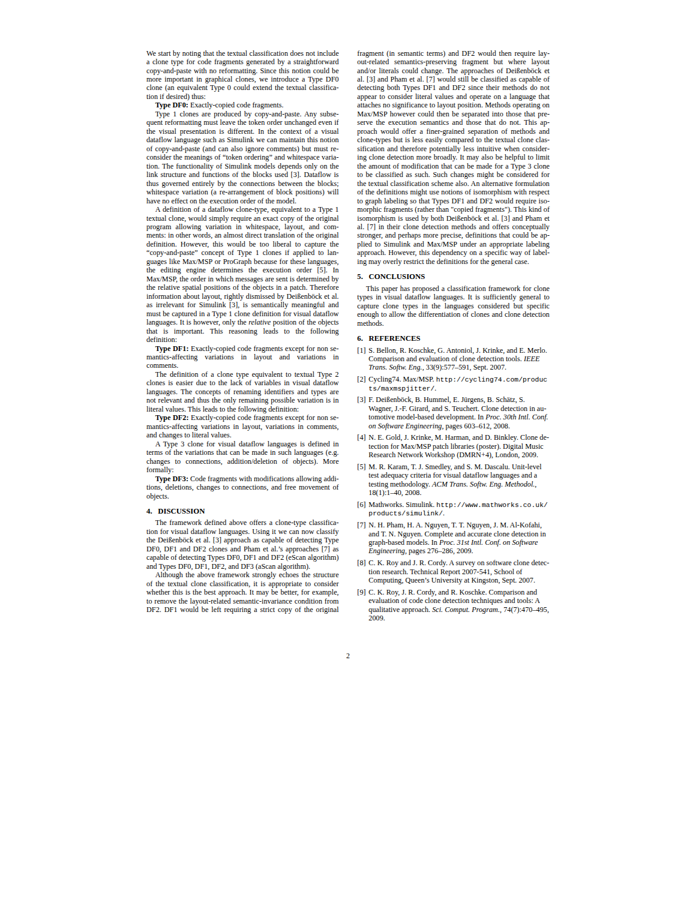We start by noting that the textual classification does not include a clone type for code fragments generated by a straightforward copy-and-paste with no reformatting. Since this notion could be more important in graphical clones, we introduce a Type DF0 clone (an equivalent Type 0 could extend the textual classification if desired) thus:
Type DF0: Exactly-copied code fragments.
Type 1 clones are produced by copy-and-paste. Any subsequent reformatting must leave the token order unchanged even if the visual presentation is different. In the context of a visual dataflow language such as Simulink we can maintain this notion of copy-and-paste (and can also ignore comments) but must reconsider the meanings of “token ordering” and whitespace variation. The functionality of Simulink models depends only on the link structure and functions of the blocks used [3]. Dataflow is thus governed entirely by the connections between the blocks; whitespace variation (a re-arrangement of block positions) will have no effect on the execution order of the model.
A definition of a dataflow clone-type, equivalent to a Type 1 textual clone, would simply require an exact copy of the original program allowing variation in whitespace, layout, and comments: in other words, an almost direct translation of the original definition. However, this would be too liberal to capture the “copy-and-paste” concept of Type 1 clones if applied to languages like Max/MSP or ProGraph because for these languages, the editing engine determines the execution order [5]. In Max/MSP, the order in which messages are sent is determined by the relative spatial positions of the objects in a patch. Therefore information about layout, rightly dismissed by Deißenböck et al. as irrelevant for Simulink [3], is semantically meaningful and must be captured in a Type 1 clone definition for visual dataflow languages. It is however, only the relative position of the objects that is important. This reasoning leads to the following definition:
Type DF1: Exactly-copied code fragments except for non semantics-affecting variations in layout and variations in comments.
The definition of a clone type equivalent to textual Type 2 clones is easier due to the lack of variables in visual dataflow languages. The concepts of renaming identifiers and types are not relevant and thus the only remaining possible variation is in literal values. This leads to the following definition:
Type DF2: Exactly-copied code fragments except for non semantics-affecting variations in layout, variations in comments, and changes to literal values.
A Type 3 clone for visual dataflow languages is defined in terms of the variations that can be made in such languages (e.g. changes to connections, addition/deletion of objects). More formally:
Type DF3: Code fragments with modifications allowing additions, deletions, changes to connections, and free movement of objects.
4. DISCUSSION
The framework defined above offers a clone-type classification for visual dataflow languages. Using it we can now classify the Deißenböck et al. [3] approach as capable of detecting Type DF0, DF1 and DF2 clones and Pham et al.’s approaches [7] as capable of detecting Types DF0, DF1 and DF2 (eScan algorithm) and Types DF0, DF1, DF2, and DF3 (aScan algorithm).
Although the above framework strongly echoes the structure of the textual clone classification, it is appropriate to consider whether this is the best approach. It may be better, for example, to remove the layout-related semantic-invariance condition from DF2. DF1 would be left requiring a strict copy of the original fragment (in semantic terms) and DF2 would then require layout-related semantics-preserving fragment but where layout and/or literals could change. The approaches of Deißenböck et al. [3] and Pham et al. [7] would still be classified as capable of detecting both Types DF1 and DF2 since their methods do not appear to consider literal values and operate on a language that attaches no significance to layout position. Methods operating on Max/MSP however could then be separated into those that preserve the execution semantics and those that do not. This approach would offer a finer-grained separation of methods and clone-types but is less easily compared to the textual clone classification and therefore potentially less intuitive when considering clone detection more broadly. It may also be helpful to limit the amount of modification that can be made for a Type 3 clone to be classified as such. Such changes might be considered for the textual classification scheme also. An alternative formulation of the definitions might use notions of isomorphism with respect to graph labeling so that Types DF1 and DF2 would require isomorphic fragments (rather than "copied fragments"). This kind of isomorphism is used by both Deißenböck et al. [3] and Pham et al. [7] in their clone detection methods and offers conceptually stronger, and perhaps more precise, definitions that could be applied to Simulink and Max/MSP under an appropriate labeling approach. However, this dependency on a specific way of labeling may overly restrict the definitions for the general case.
5. CONCLUSIONS
This paper has proposed a classification framework for clone types in visual dataflow languages. It is sufficiently general to capture clone types in the languages considered but specific enough to allow the differentiation of clones and clone detection methods.
6. REFERENCES
S. Bellon, R. Koschke, G. Antoniol, J. Krinke, and E. Merlo. Comparison and evaluation of clone detection tools. IEEE Trans. Softw. Eng., 33(9):577–591, Sept. 2007.
Cycling74. Max/MSP. http://cycling74.com/products/maxmspjitter/.
F. Deißenböck, B. Hummel, E. Jürgens, B. Schätz, S. Wagner, J.-F. Girard, and S. Teuchert. Clone detection in automotive model-based development. In Proc. 30th Intl. Conf. on Software Engineering, pages 603–612, 2008.
N. E. Gold, J. Krinke, M. Harman, and D. Binkley. Clone detection for Max/MSP patch libraries (poster). Digital Music Research Network Workshop (DMRN+4), London, 2009.
M. R. Karam, T. J. Smedley, and S. M. Dascalu. Unit-level test adequacy criteria for visual dataflow languages and a testing methodology. ACM Trans. Softw. Eng. Methodol., 18(1):1–40, 2008.
Mathworks. Simulink. http://www.mathworks.co.uk/products/simulink/.
N. H. Pham, H. A. Nguyen, T. T. Nguyen, J. M. Al-Kofahi, and T. N. Nguyen. Complete and accurate clone detection in graph-based models. In Proc. 31st Intl. Conf. on Software Engineering, pages 276–286, 2009.
C. K. Roy and J. R. Cordy. A survey on software clone detection research. Technical Report 2007-541, School of Computing, Queen’s University at Kingston, Sept. 2007.
C. K. Roy, J. R. Cordy, and R. Koschke. Comparison and evaluation of code clone detection techniques and tools: A qualitative approach. Sci. Comput. Program., 74(7):470–495, 2009.
2